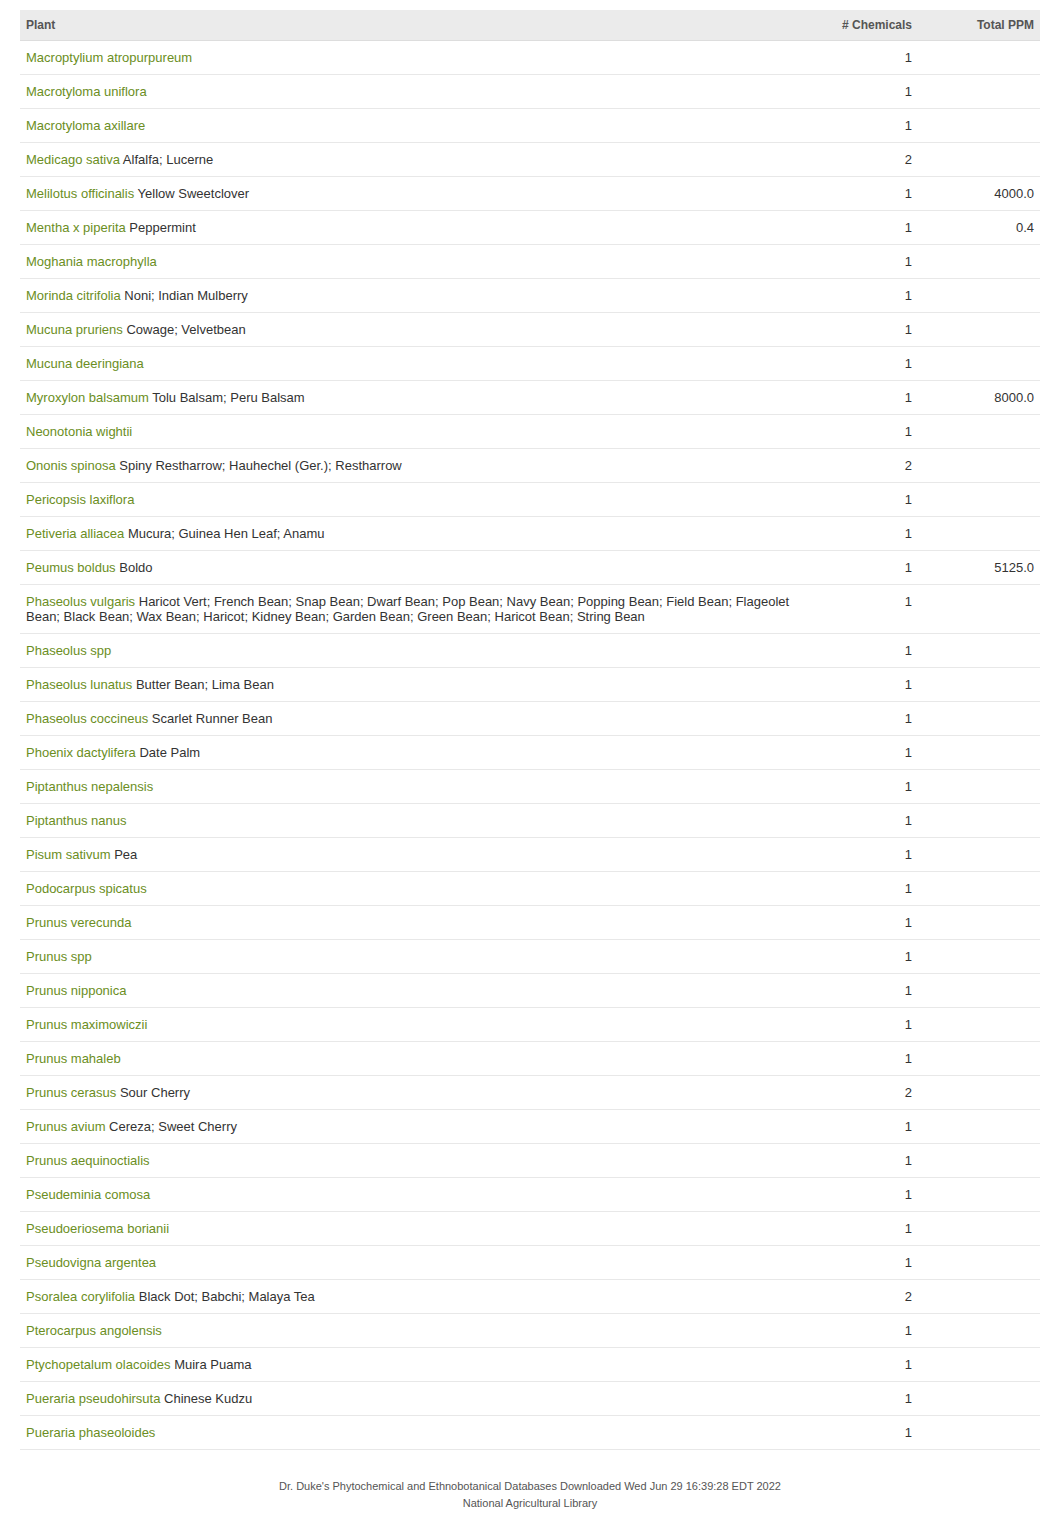| Plant | # Chemicals | Total PPM |
| --- | --- | --- |
| Macroptylium atropurpureum | 1 | |
| Macrotyloma uniflora | 1 | |
| Macrotyloma axillare | 1 | |
| Medicago sativa Alfalfa; Lucerne | 2 | |
| Melilotus officinalis Yellow Sweetclover | 1 | 4000.0 |
| Mentha x piperita Peppermint | 1 | 0.4 |
| Moghania macrophylla | 1 | |
| Morinda citrifolia Noni; Indian Mulberry | 1 | |
| Mucuna pruriens Cowage; Velvetbean | 1 | |
| Mucuna deeringiana | 1 | |
| Myroxylon balsamum Tolu Balsam; Peru Balsam | 1 | 8000.0 |
| Neonotonia wightii | 1 | |
| Ononis spinosa Spiny Restharrow; Hauhechel (Ger.); Restharrow | 2 | |
| Pericopsis laxiflora | 1 | |
| Petiveria alliacea Mucura; Guinea Hen Leaf; Anamu | 1 | |
| Peumus boldus Boldo | 1 | 5125.0 |
| Phaseolus vulgaris Haricot Vert; French Bean; Snap Bean; Dwarf Bean; Pop Bean; Navy Bean; Popping Bean; Field Bean; Flageolet Bean; Black Bean; Wax Bean; Haricot; Kidney Bean; Garden Bean; Green Bean; Haricot Bean; String Bean | 1 | |
| Phaseolus spp | 1 | |
| Phaseolus lunatus Butter Bean; Lima Bean | 1 | |
| Phaseolus coccineus Scarlet Runner Bean | 1 | |
| Phoenix dactylifera Date Palm | 1 | |
| Piptanthus nepalensis | 1 | |
| Piptanthus nanus | 1 | |
| Pisum sativum Pea | 1 | |
| Podocarpus spicatus | 1 | |
| Prunus verecunda | 1 | |
| Prunus spp | 1 | |
| Prunus nipponica | 1 | |
| Prunus maximowiczii | 1 | |
| Prunus mahaleb | 1 | |
| Prunus cerasus Sour Cherry | 2 | |
| Prunus avium Cereza; Sweet Cherry | 1 | |
| Prunus aequinoctialis | 1 | |
| Pseudeminia comosa | 1 | |
| Pseudoeriosema borianii | 1 | |
| Pseudovigna argentea | 1 | |
| Psoralea corylifolia Black Dot; Babchi; Malaya Tea | 2 | |
| Pterocarpus angolensis | 1 | |
| Ptychopetalum olacoides Muira Puama | 1 | |
| Pueraria pseudohirsuta Chinese Kudzu | 1 | |
| Pueraria phaseoloides | 1 | |
Dr. Duke's Phytochemical and Ethnobotanical Databases Downloaded Wed Jun 29 16:39:28 EDT 2022
National Agricultural Library